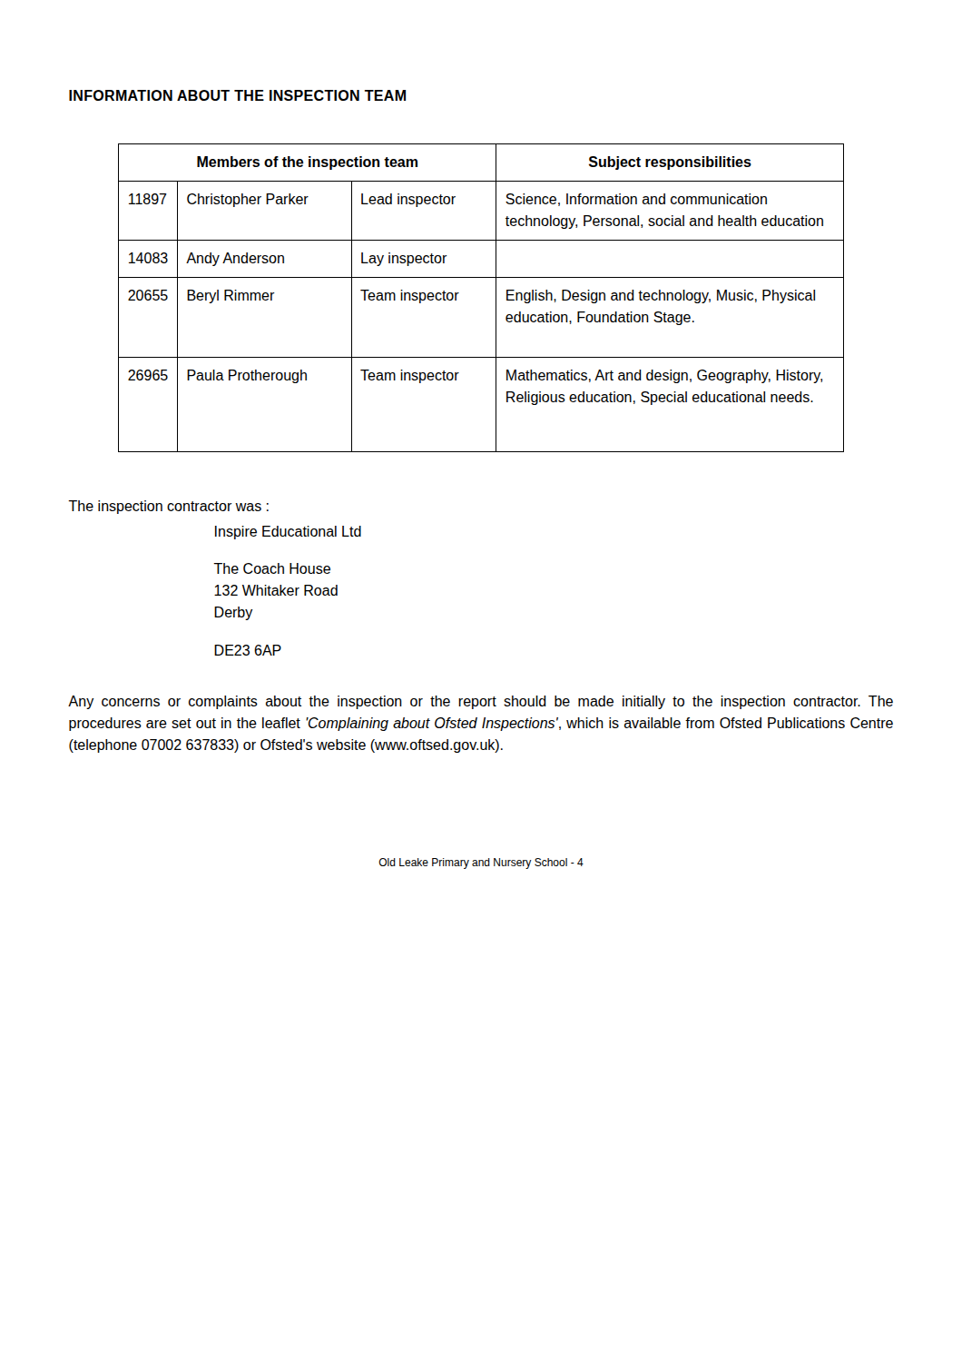Information about the inspection team
| Members of the inspection team | Subject responsibilities |
| --- | --- |
| 11897 | Christopher Parker | Lead inspector | Science, Information and communication technology, Personal, social and health education |
| 14083 | Andy Anderson | Lay inspector | |
| 20655 | Beryl Rimmer | Team inspector | English, Design and technology, Music, Physical education, Foundation Stage. |
| 26965 | Paula Protherough | Team inspector | Mathematics, Art and design, Geography, History, Religious education, Special educational needs. |
The inspection contractor was :
Inspire Educational Ltd
The Coach House
132 Whitaker Road
Derby
DE23 6AP
Any concerns or complaints about the inspection or the report should be made initially to the inspection contractor. The procedures are set out in the leaflet 'Complaining about Ofsted Inspections', which is available from Ofsted Publications Centre (telephone 07002 637833) or Ofsted's website (www.oftsed.gov.uk).
Old Leake Primary and Nursery School - 4